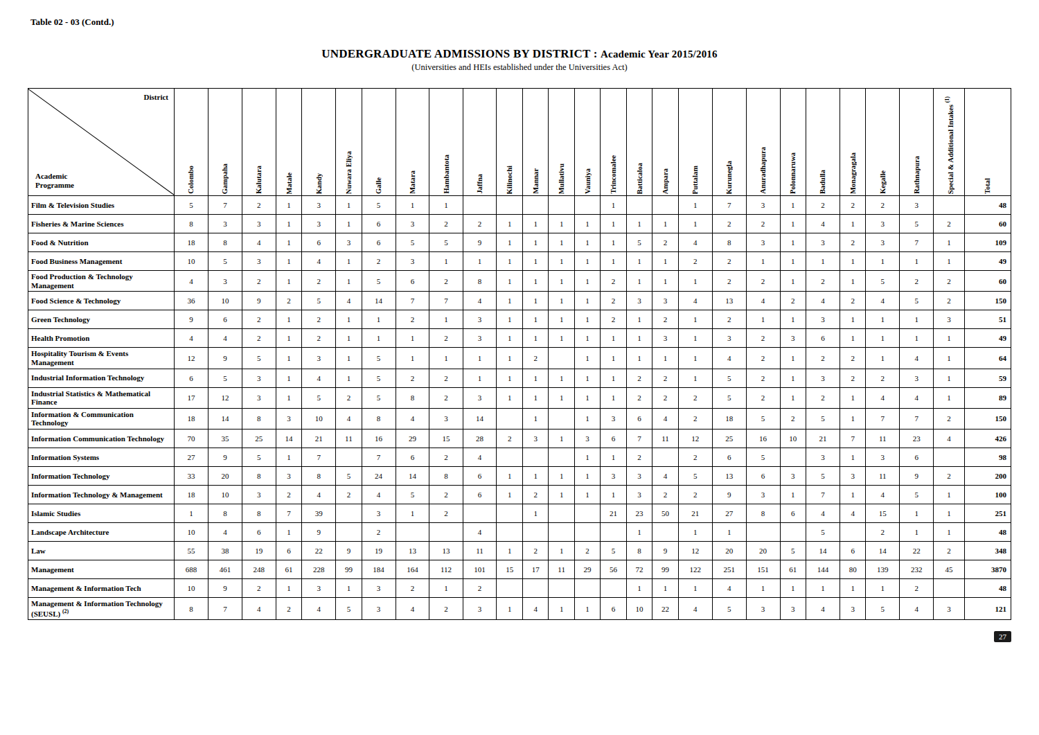Table 02 - 03 (Contd.)
UNDERGRADUATE ADMISSIONS BY DISTRICT : Academic Year 2015/2016
(Universities and HEIs established under the Universities Act)
| District Academic Programme | Colombo | Gampaha | Kalutara | Matale | Kandy | Nuwara Eliya | Galle | Matara | Hambantota | Jaffna | Kilinochi | Mannar | Mullativu | Vauniya | Trincomalee | Batticaloa | Ampara | Puttalam | Kurunegla | Anuradhapura | Polonnaruwa | Badulla | Monagragala | Kegalle | Rathnapura | Special & Additional Intakes (1) | Total |
| --- | --- | --- | --- | --- | --- | --- | --- | --- | --- | --- | --- | --- | --- | --- | --- | --- | --- | --- | --- | --- | --- | --- | --- | --- | --- | --- | --- |
| Film & Television Studies | 5 | 7 | 2 | 1 | 3 | 1 | 5 | 1 | 1 | | | | | | 1 | | | 1 | 7 | 3 | 1 | 2 | 2 | 2 | 3 | | 48 |
| Fisheries & Marine Sciences | 8 | 3 | 3 | 1 | 3 | 1 | 6 | 3 | 2 | 2 | 1 | 1 | 1 | 1 | 1 | 1 | 1 | 1 | 2 | 2 | 1 | 4 | 1 | 3 | 5 | 2 | 60 |
| Food & Nutrition | 18 | 8 | 4 | 1 | 6 | 3 | 6 | 5 | 5 | 9 | 1 | 1 | 1 | 1 | 1 | 5 | 2 | 4 | 8 | 3 | 1 | 3 | 2 | 3 | 7 | 1 | 109 |
| Food Business Management | 10 | 5 | 3 | 1 | 4 | 1 | 2 | 3 | 1 | 1 | 1 | 1 | 1 | 1 | 1 | 1 | 1 | 2 | 2 | 1 | 1 | 1 | 1 | 1 | 1 | 1 | 49 |
| Food Production & Technology Management | 4 | 3 | 2 | 1 | 2 | 1 | 5 | 6 | 2 | 8 | 1 | 1 | 1 | 1 | 2 | 1 | 1 | 1 | 2 | 2 | 1 | 2 | 1 | 5 | 2 | 2 | 60 |
| Food Science & Technology | 36 | 10 | 9 | 2 | 5 | 4 | 14 | 7 | 7 | 4 | 1 | 1 | 1 | 1 | 2 | 3 | 3 | 4 | 13 | 4 | 2 | 4 | 2 | 4 | 5 | 2 | 150 |
| Green Technology | 9 | 6 | 2 | 1 | 2 | 1 | 1 | 2 | 1 | 3 | 1 | 1 | 1 | 1 | 2 | 1 | 2 | 1 | 2 | 1 | 1 | 3 | 1 | 1 | 1 | 3 | 51 |
| Health Promotion | 4 | 4 | 2 | 1 | 2 | 1 | 1 | 1 | 2 | 3 | 1 | 1 | 1 | 1 | 1 | 1 | 3 | 1 | 3 | 2 | 3 | 6 | 1 | 1 | 1 | 1 | 49 |
| Hospitality Tourism & Events Management | 12 | 9 | 5 | 1 | 3 | 1 | 5 | 1 | 1 | 1 | 1 | 2 | | 1 | 1 | 1 | 1 | 1 | 4 | 2 | 1 | 2 | 2 | 1 | 4 | 1 | 64 |
| Industrial Information Technology | 6 | 5 | 3 | 1 | 4 | 1 | 5 | 2 | 2 | 1 | 1 | 1 | 1 | 1 | 1 | 2 | 2 | 1 | 5 | 2 | 1 | 3 | 2 | 2 | 3 | 1 | 59 |
| Industrial Statistics & Mathematical Finance | 17 | 12 | 3 | 1 | 5 | 2 | 5 | 8 | 2 | 3 | 1 | 1 | 1 | 1 | 1 | 2 | 2 | 2 | 5 | 2 | 1 | 2 | 1 | 4 | 4 | 1 | 89 |
| Information & Communication Technology | 18 | 14 | 8 | 3 | 10 | 4 | 8 | 4 | 3 | 14 | | 1 | | 1 | 3 | 6 | 4 | 2 | 18 | 5 | 2 | 5 | 1 | 7 | 7 | 2 | 150 |
| Information Communication Technology | 70 | 35 | 25 | 14 | 21 | 11 | 16 | 29 | 15 | 28 | 2 | 3 | 1 | 3 | 6 | 7 | 11 | 12 | 25 | 16 | 10 | 21 | 7 | 11 | 23 | 4 | 426 |
| Information Systems | 27 | 9 | 5 | 1 | 7 | | 7 | 6 | 2 | 4 | | | | 1 | 1 | 2 | | 2 | 6 | 5 | | 3 | 1 | 3 | 6 | | 98 |
| Information Technology | 33 | 20 | 8 | 3 | 8 | 5 | 24 | 14 | 8 | 6 | 1 | 1 | 1 | 1 | 3 | 3 | 4 | 5 | 13 | 6 | 3 | 5 | 3 | 11 | 9 | 2 | 200 |
| Information Technology & Management | 18 | 10 | 3 | 2 | 4 | 2 | 4 | 5 | 2 | 6 | 1 | 2 | 1 | 1 | 1 | 3 | 2 | 2 | 9 | 3 | 1 | 7 | 1 | 4 | 5 | 1 | 100 |
| Islamic Studies | 1 | 8 | 8 | 7 | 39 | | 3 | 1 | 2 | | | 1 | | | 21 | 23 | 50 | 21 | 27 | 8 | 6 | 4 | 4 | 15 | 1 | 1 | 251 |
| Landscape Architecture | 10 | 4 | 6 | 1 | 9 | | 2 | | | 4 | | | | | | 1 | | 1 | 1 | | | 5 | | 2 | 1 | 1 | 48 |
| Law | 55 | 38 | 19 | 6 | 22 | 9 | 19 | 13 | 13 | 11 | 1 | 2 | 1 | 2 | 5 | 8 | 9 | 12 | 20 | 20 | 5 | 14 | 6 | 14 | 22 | 2 | 348 |
| Management | 688 | 461 | 248 | 61 | 228 | 99 | 184 | 164 | 112 | 101 | 15 | 17 | 11 | 29 | 56 | 72 | 99 | 122 | 251 | 151 | 61 | 144 | 80 | 139 | 232 | 45 | 3870 |
| Management & Information Tech | 10 | 9 | 2 | 1 | 3 | 1 | 3 | 2 | 1 | 2 | | | | | | 1 | 1 | 1 | 4 | 1 | 1 | 1 | 1 | 1 | 2 | | 48 |
| Management & Information Technology (SEUSL) (2) | 8 | 7 | 4 | 2 | 4 | 5 | 3 | 4 | 2 | 3 | 1 | 4 | 1 | 1 | 6 | 10 | 22 | 4 | 5 | 3 | 3 | 4 | 3 | 5 | 4 | 3 | 121 |
27